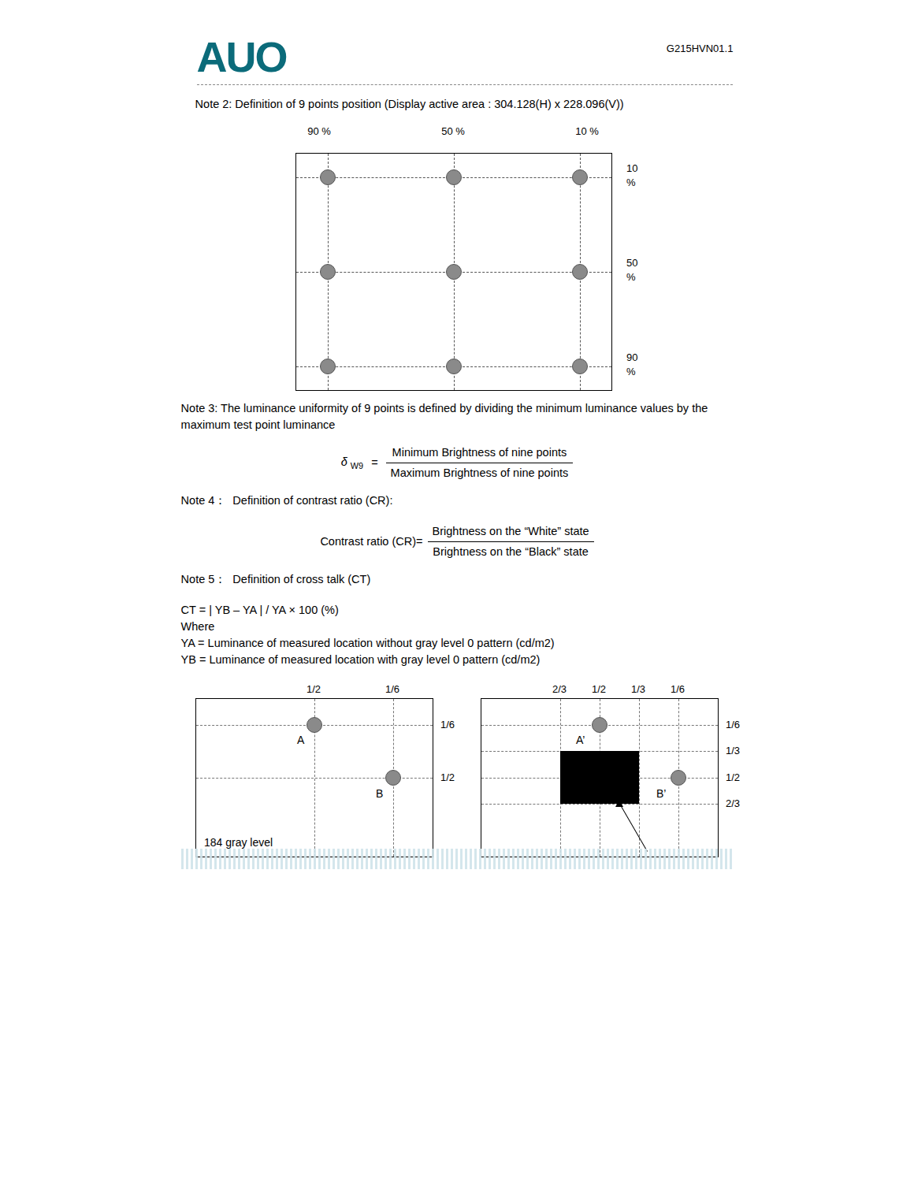AUO
G215HVN01.1
Note 2: Definition of 9 points position (Display active area : 304.128(H) x 228.096(V))
90 % 50 % 10 %
10 %
50 %
90 %
Note 3: The luminance uniformity of 9 points is defined by dividing the minimum luminance values by the maximum test point luminance
δ W9 = Minimum Brightness of nine points Maximum Brightness of nine points
Note 4： Definition of contrast ratio (CR):
Contrast ratio (CR)= Brightness on the “White” state Brightness on the “Black” state
Note 5： Definition of cross talk (CT)
CT = | YB – YA | / YA × 100 (%)
Where
YA = Luminance of measured location without gray level 0 pattern (cd/m2)
YB = Luminance of measured location with gray level 0 pattern (cd/m2)
1/2 1/6
A
B
184 gray level
1/6
1/2
2/3 1/2 1/3 1/6
A’
B’
1/6
1/3
1/2
2/3